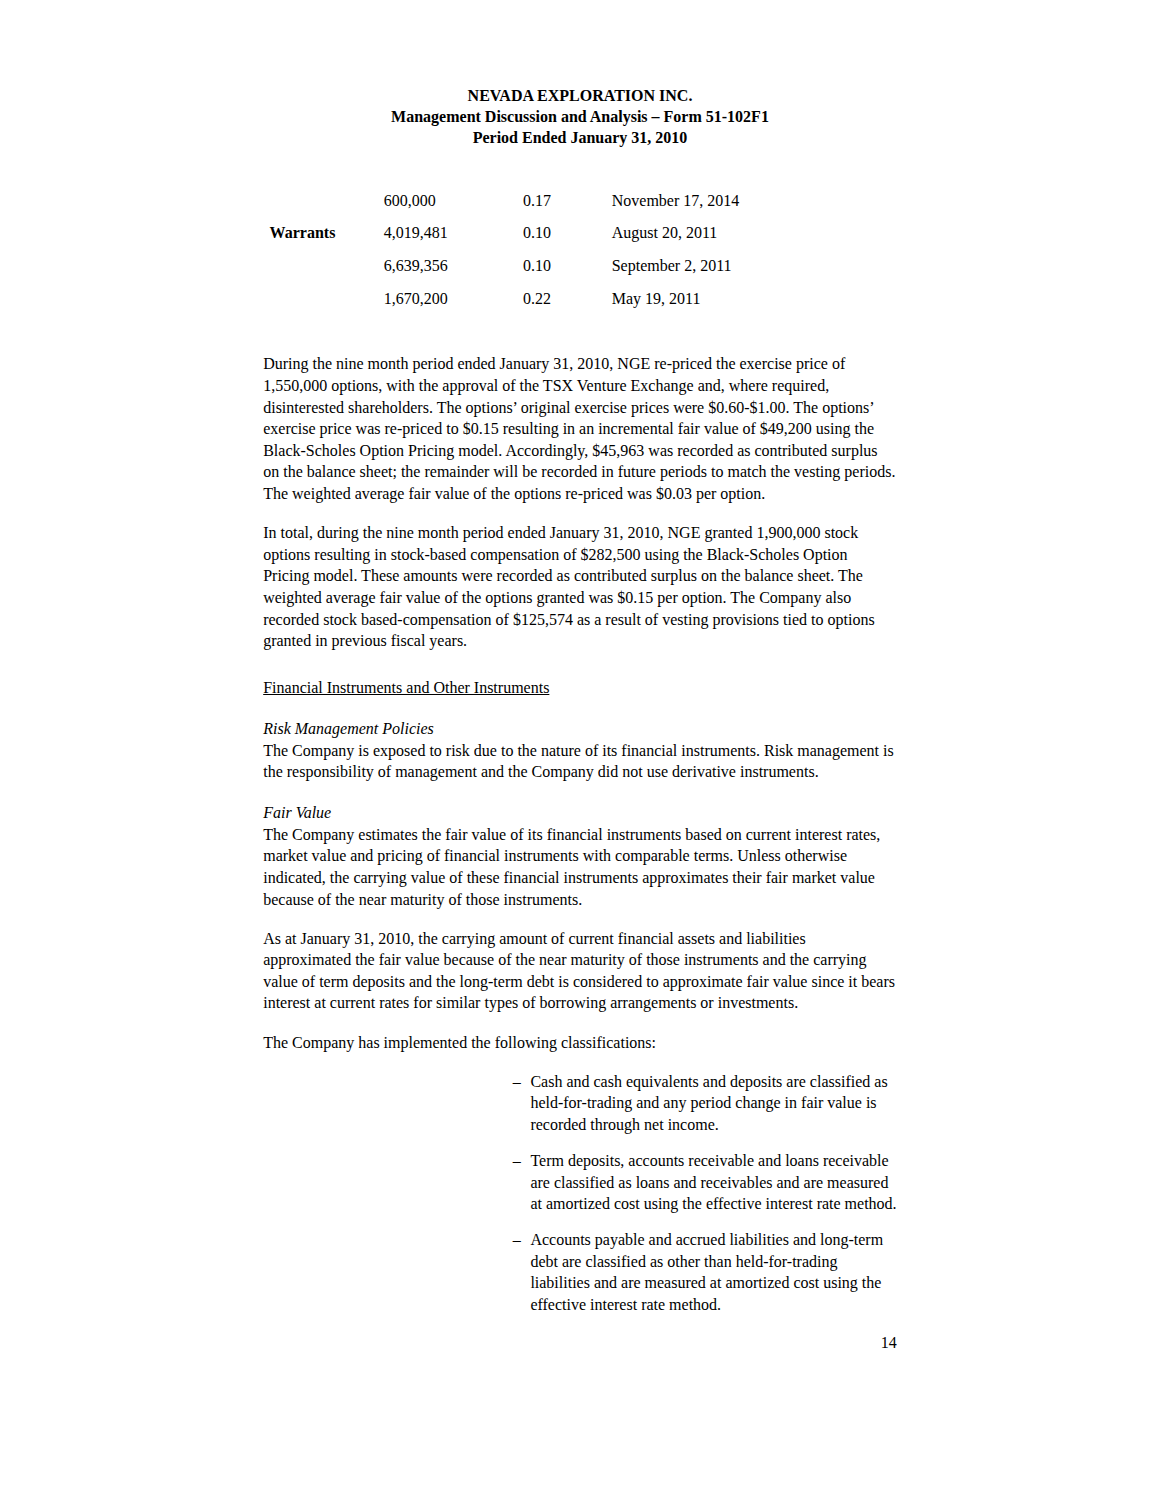NEVADA EXPLORATION INC.
Management Discussion and Analysis – Form 51-102F1
Period Ended January 31, 2010
| | 600,000 | 0.17 | November 17, 2014 |
| Warrants | 4,019,481 | 0.10 | August 20, 2011 |
| | 6,639,356 | 0.10 | September 2, 2011 |
| | 1,670,200 | 0.22 | May 19, 2011 |
During the nine month period ended January 31, 2010, NGE re-priced the exercise price of 1,550,000 options, with the approval of the TSX Venture Exchange and, where required, disinterested shareholders. The options’ original exercise prices were $0.60-$1.00. The options’ exercise price was re-priced to $0.15 resulting in an incremental fair value of $49,200 using the Black-Scholes Option Pricing model. Accordingly, $45,963 was recorded as contributed surplus on the balance sheet; the remainder will be recorded in future periods to match the vesting periods. The weighted average fair value of the options re-priced was $0.03 per option.
In total, during the nine month period ended January 31, 2010, NGE granted 1,900,000 stock options resulting in stock-based compensation of $282,500 using the Black-Scholes Option Pricing model. These amounts were recorded as contributed surplus on the balance sheet. The weighted average fair value of the options granted was $0.15 per option. The Company also recorded stock based-compensation of $125,574 as a result of vesting provisions tied to options granted in previous fiscal years.
Financial Instruments and Other Instruments
Risk Management Policies
The Company is exposed to risk due to the nature of its financial instruments. Risk management is the responsibility of management and the Company did not use derivative instruments.
Fair Value
The Company estimates the fair value of its financial instruments based on current interest rates, market value and pricing of financial instruments with comparable terms. Unless otherwise indicated, the carrying value of these financial instruments approximates their fair market value because of the near maturity of those instruments.
As at January 31, 2010, the carrying amount of current financial assets and liabilities approximated the fair value because of the near maturity of those instruments and the carrying value of term deposits and the long-term debt is considered to approximate fair value since it bears interest at current rates for similar types of borrowing arrangements or investments.
The Company has implemented the following classifications:
Cash and cash equivalents and deposits are classified as held-for-trading and any period change in fair value is recorded through net income.
Term deposits, accounts receivable and loans receivable are classified as loans and receivables and are measured at amortized cost using the effective interest rate method.
Accounts payable and accrued liabilities and long-term debt are classified as other than held-for-trading liabilities and are measured at amortized cost using the effective interest rate method.
14